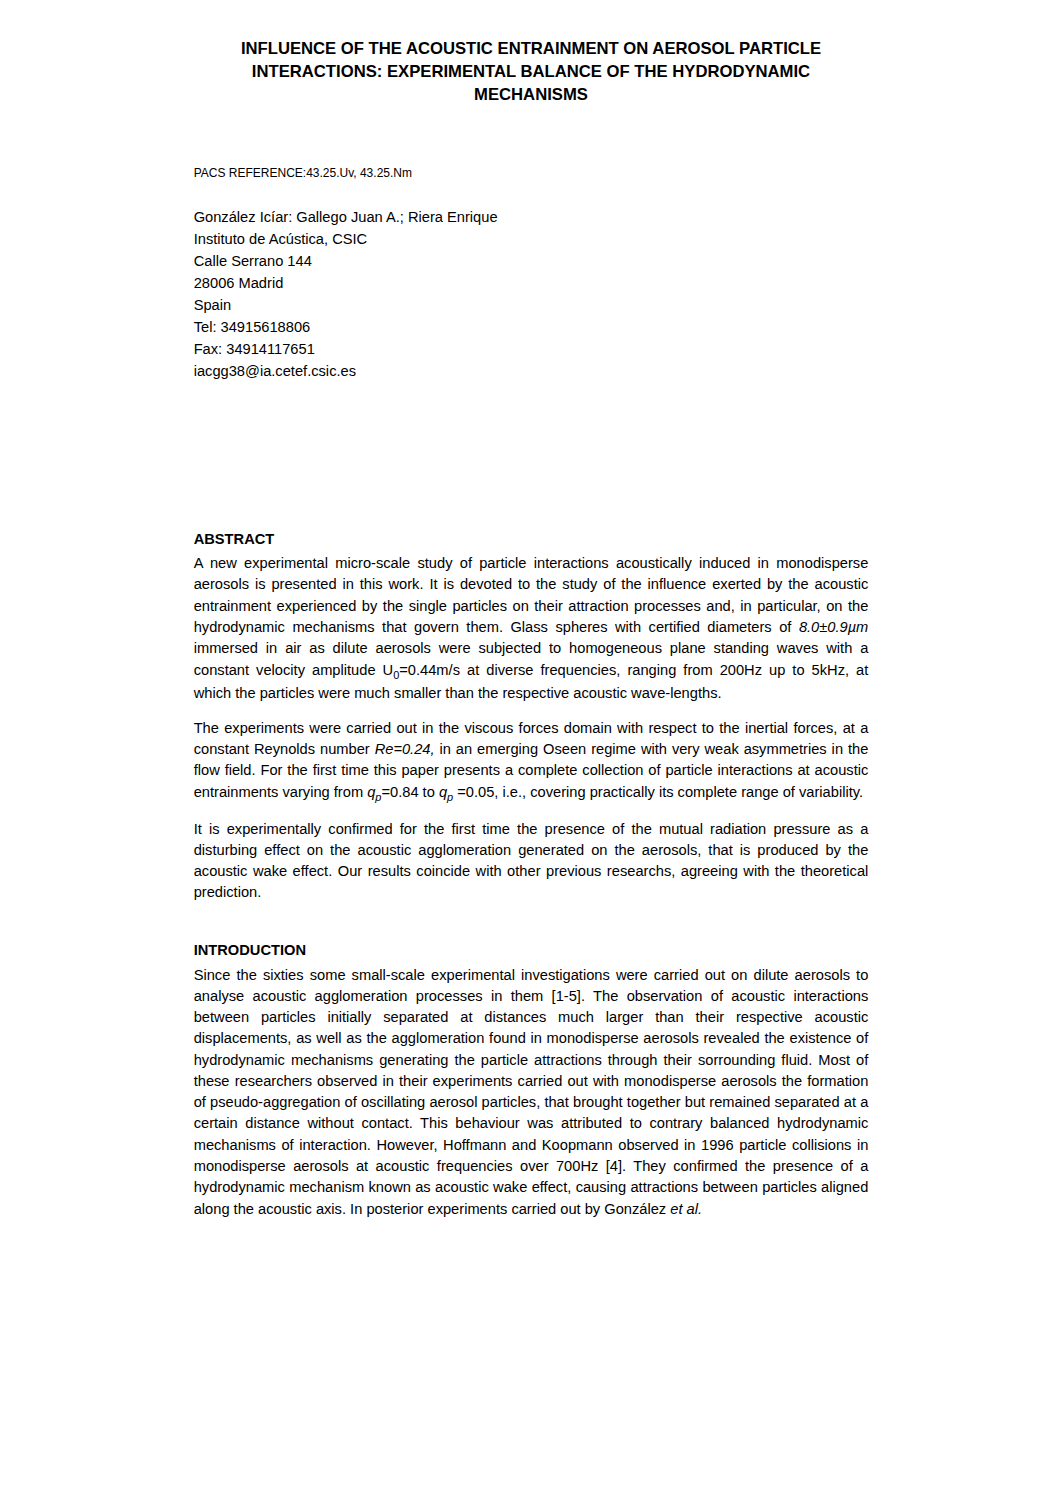Influence of the Acoustic Entrainment on Aerosol Particle Interactions: Experimental Balance of the Hydrodynamic Mechanisms
PACS REFERENCE:43.25.Uv, 43.25.Nm
González Icíar: Gallego Juan A.; Riera Enrique
Instituto de Acústica, CSIC
Calle Serrano 144
28006 Madrid
Spain
Tel: 34915618806
Fax: 34914117651
iacgg38@ia.cetef.csic.es
Abstract
A new experimental micro-scale study of particle interactions acoustically induced in monodisperse aerosols is presented in this work. It is devoted to the study of the influence exerted by the acoustic entrainment experienced by the single particles on their attraction processes and, in particular, on the hydrodynamic mechanisms that govern them. Glass spheres with certified diameters of 8.0±0.9µm immersed in air as dilute aerosols were subjected to homogeneous plane standing waves with a constant velocity amplitude U0=0.44m/s at diverse frequencies, ranging from 200Hz up to 5kHz, at which the particles were much smaller than the respective acoustic wave-lengths.
The experiments were carried out in the viscous forces domain with respect to the inertial forces, at a constant Reynolds number Re=0.24, in an emerging Oseen regime with very weak asymmetries in the flow field. For the first time this paper presents a complete collection of particle interactions at acoustic entrainments varying from qp=0.84 to qp =0.05, i.e., covering practically its complete range of variability.
It is experimentally confirmed for the first time the presence of the mutual radiation pressure as a disturbing effect on the acoustic agglomeration generated on the aerosols, that is produced by the acoustic wake effect. Our results coincide with other previous researchs, agreeing with the theoretical prediction.
Introduction
Since the sixties some small-scale experimental investigations were carried out on dilute aerosols to analyse acoustic agglomeration processes in them [1-5]. The observation of acoustic interactions between particles initially separated at distances much larger than their respective acoustic displacements, as well as the agglomeration found in monodisperse aerosols revealed the existence of hydrodynamic mechanisms generating the particle attractions through their sorrounding fluid. Most of these researchers observed in their experiments carried out with monodisperse aerosols the formation of pseudo-aggregation of oscillating aerosol particles, that brought together but remained separated at a certain distance without contact. This behaviour was attributed to contrary balanced hydrodynamic mechanisms of interaction. However, Hoffmann and Koopmann observed in 1996 particle collisions in monodisperse aerosols at acoustic frequencies over 700Hz [4]. They confirmed the presence of a hydrodynamic mechanism known as acoustic wake effect, causing attractions between particles aligned along the acoustic axis. In posterior experiments carried out by González et al.